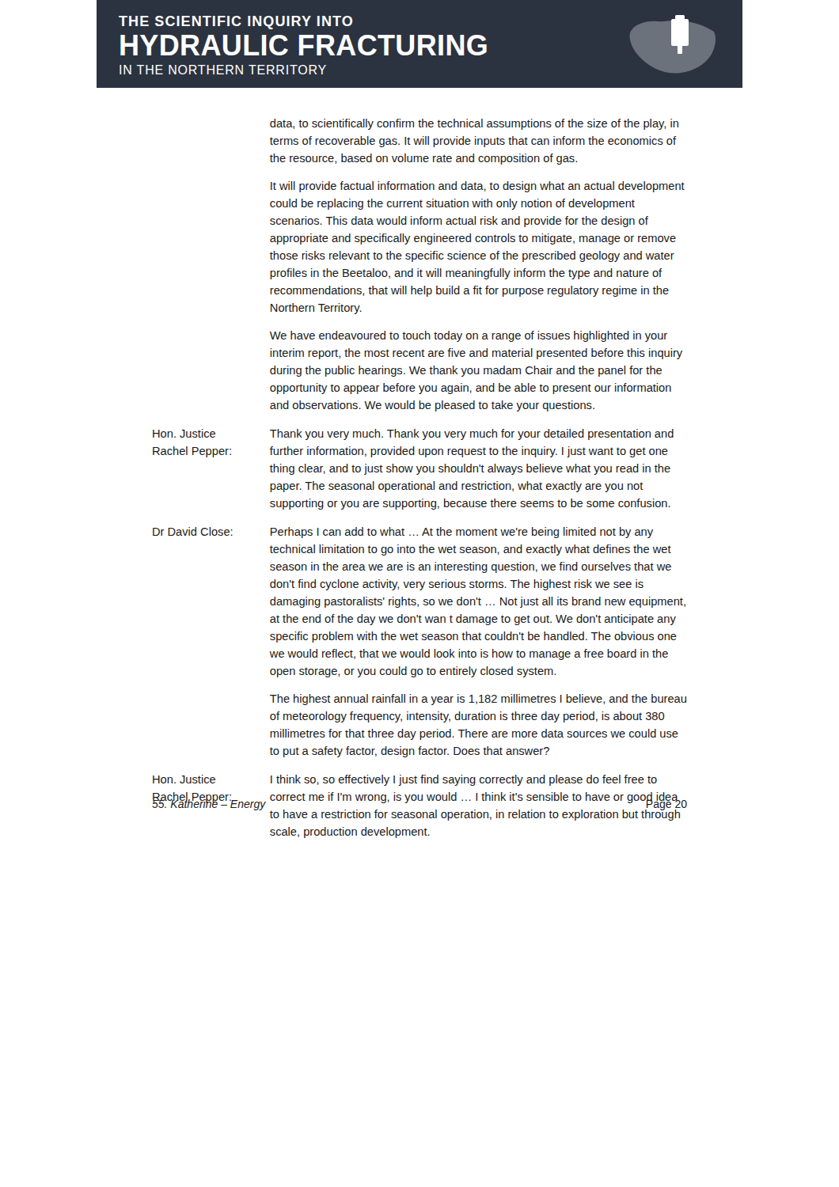The Scientific Inquiry into
Hydraulic Fracturing
in the Northern Territory
| | data, to scientifically confirm the technical assumptions of the size of the play, in terms of recoverable gas. It will provide inputs that can inform the economics of the resource, based on volume rate and composition of gas. It will provide factual information and data, to design what an actual development could be replacing the current situation with only notion of development scenarios. This data would inform actual risk and provide for the design of appropriate and specifically engineered controls to mitigate, manage or remove those risks relevant to the specific science of the prescribed geology and water profiles in the Beetaloo, and it will meaningfully inform the type and nature of recommendations, that will help build a fit for purpose regulatory regime in the Northern Territory. We have endeavoured to touch today on a range of issues highlighted in your interim report, the most recent are five and material presented before this inquiry during the public hearings. We thank you madam Chair and the panel for the opportunity to appear before you again, and be able to present our information and observations. We would be pleased to take your questions. |
| Hon. Justice Rachel Pepper: | Thank you very much. Thank you very much for your detailed presentation and further information, provided upon request to the inquiry. I just want to get one thing clear, and to just show you shouldn't always believe what you read in the paper. The seasonal operational and restriction, what exactly are you not supporting or you are supporting, because there seems to be some confusion. |
| Dr David Close: | Perhaps I can add to what … At the moment we're being limited not by any technical limitation to go into the wet season, and exactly what defines the wet season in the area we are is an interesting question, we find ourselves that we don't find cyclone activity, very serious storms. The highest risk we see is damaging pastoralists' rights, so we don't … Not just all its brand new equipment, at the end of the day we don't wan t damage to get out. We don't anticipate any specific problem with the wet season that couldn't be handled. The obvious one we would reflect, that we would look into is how to manage a free board in the open storage, or you could go to entirely closed system. The highest annual rainfall in a year is 1,182 millimetres I believe, and the bureau of meteorology frequency, intensity, duration is three day period, is about 380 millimetres for that three day period. There are more data sources we could use to put a safety factor, design factor. Does that answer? |
| Hon. Justice Rachel Pepper: | I think so, so effectively I just find saying correctly and please do feel free to correct me if I'm wrong, is you would … I think it's sensible to have or good idea to have a restriction for seasonal operation, in relation to exploration but through scale, production development. |
55. Katherine – Energy
Page 20